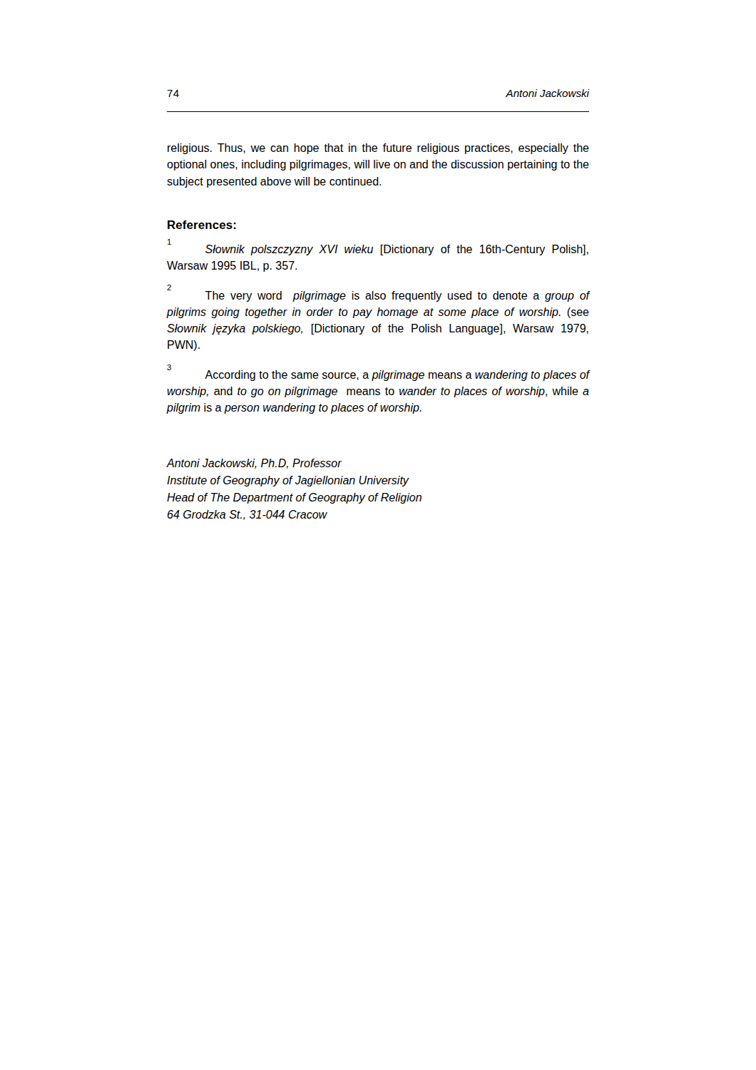74 Antoni Jackowski
religious. Thus, we can hope that in the future religious practices, especially the optional ones, including pilgrimages, will live on and the discussion pertaining to the subject presented above will be continued.
References:
1 Słownik polszczyzny XVI wieku [Dictionary of the 16th‑Century Polish], Warsaw 1995 IBL, p. 357.
2 The very word pilgrimage is also frequently used to denote a group of pilgrims going together in order to pay homage at some place of worship. (see Słownik języka polskiego, [Dictionary of the Polish Language], Warsaw 1979, PWN).
3 According to the same source, a pilgrimage means a wandering to places of worship, and to go on pilgrimage means to wander to places of worship, while a pilgrim is a person wandering to places of worship.
Antoni Jackowski, Ph.D, Professor
Institute of Geography of Jagiellonian University
Head of The Department of Geography of Religion
64 Grodzka St., 31‑044 Cracow